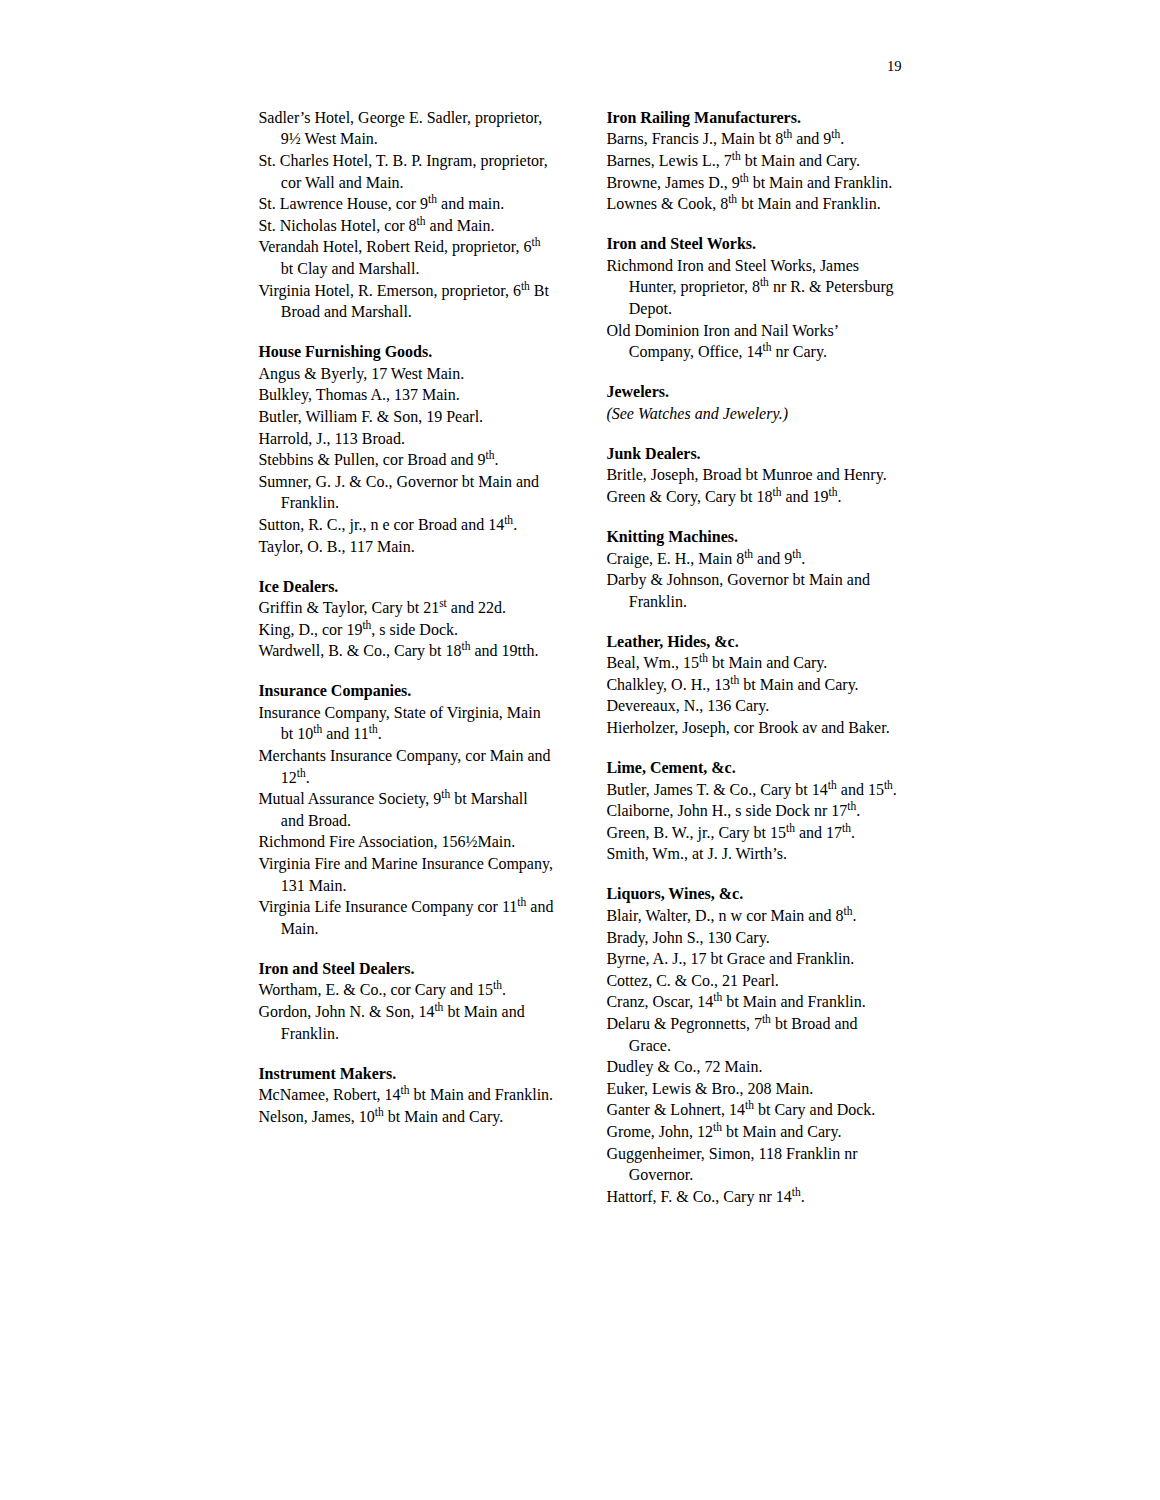19
Sadler’s Hotel, George E. Sadler, proprietor, 9½ West Main.
St. Charles Hotel, T. B. P. Ingram, proprietor, cor Wall and Main.
St. Lawrence House, cor 9th and main.
St. Nicholas Hotel, cor 8th and Main.
Verandah Hotel, Robert Reid, proprietor, 6th bt Clay and Marshall.
Virginia Hotel, R. Emerson, proprietor, 6th Bt Broad and Marshall.
House Furnishing Goods.
Angus & Byerly, 17 West Main.
Bulkley, Thomas A., 137 Main.
Butler, William F. & Son, 19 Pearl.
Harrold, J., 113 Broad.
Stebbins & Pullen, cor Broad and 9th.
Sumner, G. J. & Co., Governor bt Main and Franklin.
Sutton, R. C., jr., n e cor Broad and 14th.
Taylor, O. B., 117 Main.
Ice Dealers.
Griffin & Taylor, Cary bt 21st and 22d.
King, D., cor 19th, s side Dock.
Wardwell, B. & Co., Cary bt 18th and 19tth.
Insurance Companies.
Insurance Company, State of Virginia, Main bt 10th and 11th.
Merchants Insurance Company, cor Main and 12th.
Mutual Assurance Society, 9th bt Marshall and Broad.
Richmond Fire Association, 156½Main.
Virginia Fire and Marine Insurance Company, 131 Main.
Virginia Life Insurance Company cor 11th and Main.
Iron and Steel Dealers.
Wortham, E. & Co., cor Cary and 15th.
Gordon, John N. & Son, 14th bt Main and Franklin.
Instrument Makers.
McNamee, Robert, 14th bt Main and Franklin.
Nelson, James, 10th bt Main and Cary.
Iron Railing Manufacturers.
Barns, Francis J., Main bt 8th and 9th.
Barnes, Lewis L., 7th bt Main and Cary.
Browne, James D., 9th bt Main and Franklin.
Lownes & Cook, 8th bt Main and Franklin.
Iron and Steel Works.
Richmond Iron and Steel Works, James Hunter, proprietor, 8th nr R. & Petersburg Depot.
Old Dominion Iron and Nail Works’ Company, Office, 14th nr Cary.
Jewelers.
(See Watches and Jewelery.)
Junk Dealers.
Britle, Joseph, Broad bt Munroe and Henry.
Green & Cory, Cary bt 18th and 19th.
Knitting Machines.
Craige, E. H., Main 8th and 9th.
Darby & Johnson, Governor bt Main and Franklin.
Leather, Hides, &c.
Beal, Wm., 15th bt Main and Cary.
Chalkley, O. H., 13th bt Main and Cary.
Devereaux, N., 136 Cary.
Hierholzer, Joseph, cor Brook av and Baker.
Lime, Cement, &c.
Butler, James T. & Co., Cary bt 14th and 15th.
Claiborne, John H., s side Dock nr 17th.
Green, B. W., jr., Cary bt 15th and 17th.
Smith, Wm., at J. J. Wirth’s.
Liquors, Wines, &c.
Blair, Walter, D., n w cor Main and 8th.
Brady, John S., 130 Cary.
Byrne, A. J., 17 bt Grace and Franklin.
Cottez, C. & Co., 21 Pearl.
Cranz, Oscar, 14th bt Main and Franklin.
Delaru & Pegronnetts, 7th bt Broad and Grace.
Dudley & Co., 72 Main.
Euker, Lewis & Bro., 208 Main.
Ganter & Lohnert, 14th bt Cary and Dock.
Grome, John, 12th bt Main and Cary.
Guggenheimer, Simon, 118 Franklin nr Governor.
Hattorf, F. & Co., Cary nr 14th.